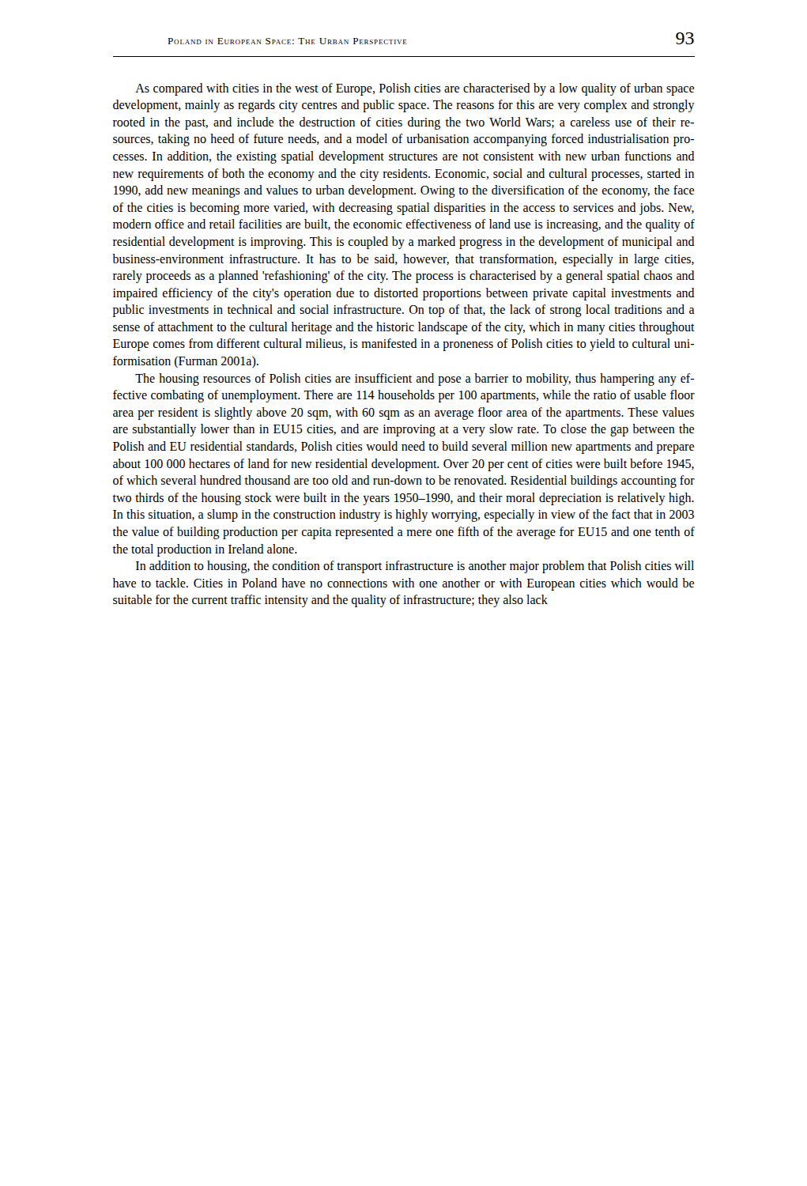Poland in European Space: The Urban Perspective
93
As compared with cities in the west of Europe, Polish cities are characterised by a low quality of urban space development, mainly as regards city centres and public space. The reasons for this are very complex and strongly rooted in the past, and include the destruction of cities during the two World Wars; a careless use of their resources, taking no heed of future needs, and a model of urbanisation accompanying forced industrialisation processes. In addition, the existing spatial development structures are not consistent with new urban functions and new requirements of both the economy and the city residents. Economic, social and cultural processes, started in 1990, add new meanings and values to urban development. Owing to the diversification of the economy, the face of the cities is becoming more varied, with decreasing spatial disparities in the access to services and jobs. New, modern office and retail facilities are built, the economic effectiveness of land use is increasing, and the quality of residential development is improving. This is coupled by a marked progress in the development of municipal and business-environment infrastructure. It has to be said, however, that transformation, especially in large cities, rarely proceeds as a planned 'refashioning' of the city. The process is characterised by a general spatial chaos and impaired efficiency of the city's operation due to distorted proportions between private capital investments and public investments in technical and social infrastructure. On top of that, the lack of strong local traditions and a sense of attachment to the cultural heritage and the historic landscape of the city, which in many cities throughout Europe comes from different cultural milieus, is manifested in a proneness of Polish cities to yield to cultural uniformisation (Furman 2001a).
The housing resources of Polish cities are insufficient and pose a barrier to mobility, thus hampering any effective combating of unemployment. There are 114 households per 100 apartments, while the ratio of usable floor area per resident is slightly above 20 sqm, with 60 sqm as an average floor area of the apartments. These values are substantially lower than in EU15 cities, and are improving at a very slow rate. To close the gap between the Polish and EU residential standards, Polish cities would need to build several million new apartments and prepare about 100 000 hectares of land for new residential development. Over 20 per cent of cities were built before 1945, of which several hundred thousand are too old and run-down to be renovated. Residential buildings accounting for two thirds of the housing stock were built in the years 1950–1990, and their moral depreciation is relatively high. In this situation, a slump in the construction industry is highly worrying, especially in view of the fact that in 2003 the value of building production per capita represented a mere one fifth of the average for EU15 and one tenth of the total production in Ireland alone.
In addition to housing, the condition of transport infrastructure is another major problem that Polish cities will have to tackle. Cities in Poland have no connections with one another or with European cities which would be suitable for the current traffic intensity and the quality of infrastructure; they also lack